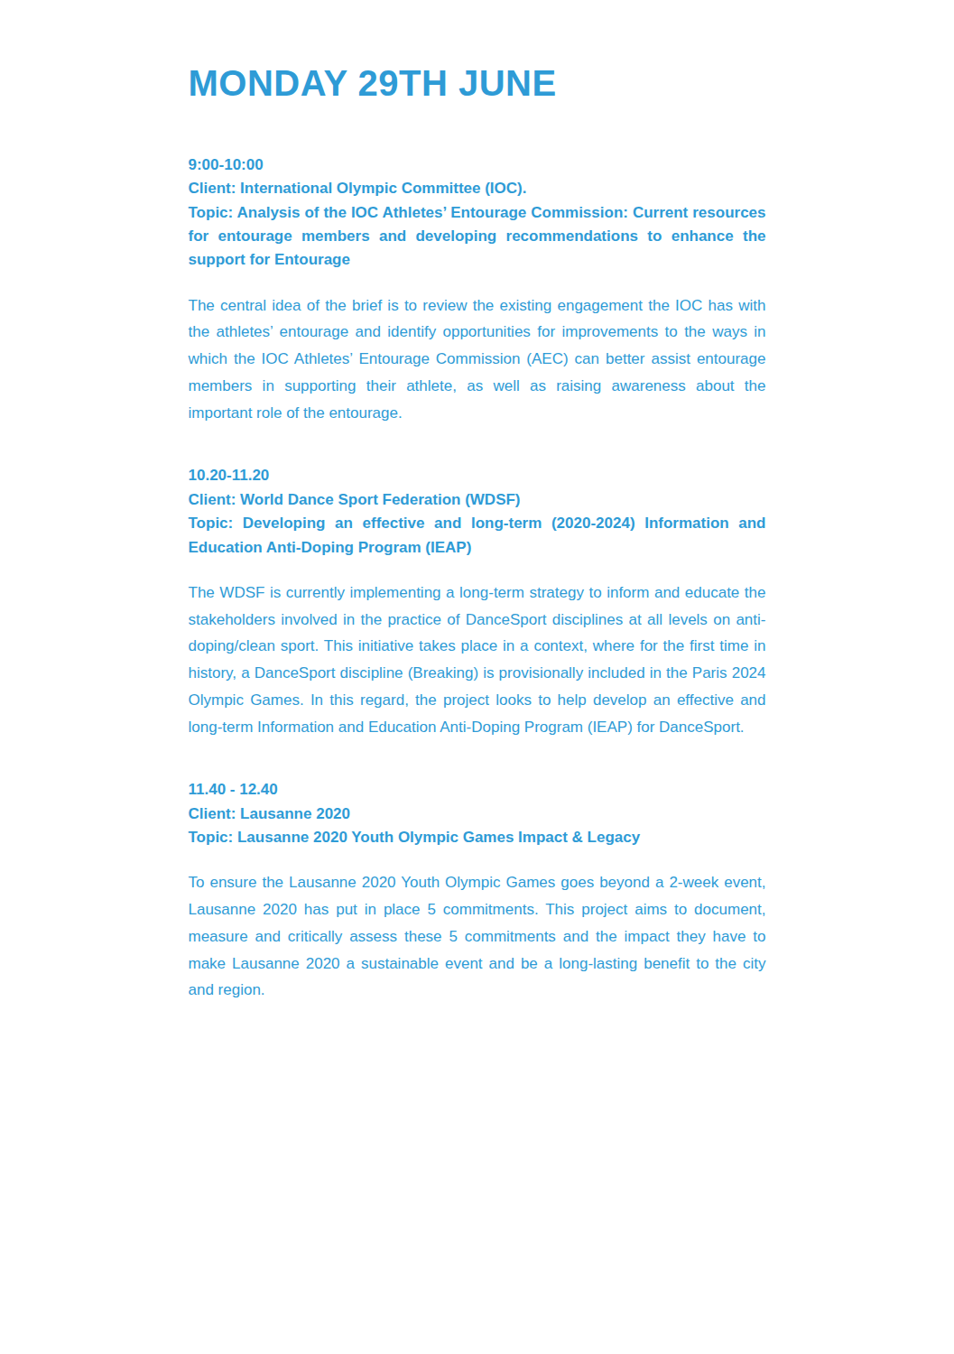MONDAY 29TH JUNE
9:00-10:00
Client: International Olympic Committee (IOC).
Topic: Analysis of the IOC Athletes’ Entourage Commission: Current resources for entourage members and developing recommendations to enhance the support for Entourage
The central idea of the brief is to review the existing engagement the IOC has with the athletes’ entourage and identify opportunities for improvements to the ways in which the IOC Athletes’ Entourage Commission (AEC) can better assist entourage members in supporting their athlete, as well as raising awareness about the important role of the entourage.
10.20-11.20
Client: World Dance Sport Federation (WDSF)
Topic: Developing an effective and long-term (2020-2024) Information and Education Anti-Doping Program (IEAP)
The WDSF is currently implementing a long-term strategy to inform and educate the stakeholders involved in the practice of DanceSport disciplines at all levels on anti-doping/clean sport. This initiative takes place in a context, where for the first time in history, a DanceSport discipline (Breaking) is provisionally included in the Paris 2024 Olympic Games. In this regard, the project looks to help develop an effective and long-term Information and Education Anti-Doping Program (IEAP) for DanceSport.
11.40 - 12.40
Client: Lausanne 2020
Topic: Lausanne 2020 Youth Olympic Games Impact & Legacy
To ensure the Lausanne 2020 Youth Olympic Games goes beyond a 2-week event, Lausanne 2020 has put in place 5 commitments. This project aims to document, measure and critically assess these 5 commitments and the impact they have to make Lausanne 2020 a sustainable event and be a long-lasting benefit to the city and region.